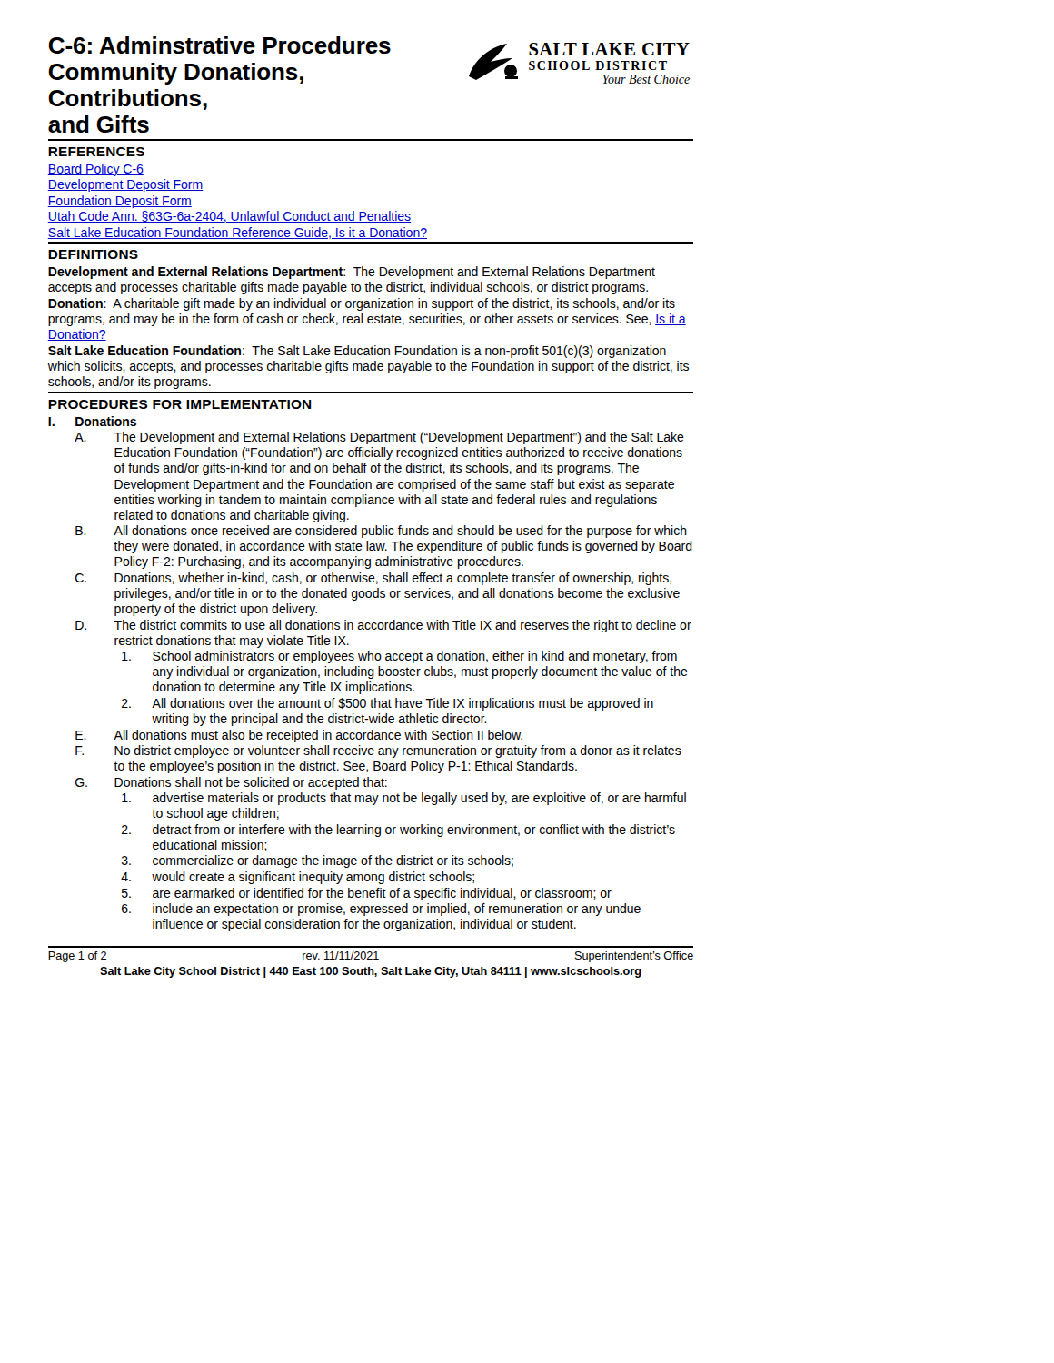C-6: Adminstrative Procedures
Community Donations, Contributions,
and Gifts
SALT LAKE CITY SCHOOL DISTRICT Your Best Choice
REFERENCES
Board Policy C-6 Development Deposit Form Foundation Deposit Form Utah Code Ann. §63G-6a-2404, Unlawful Conduct and Penalties Salt Lake Education Foundation Reference Guide, Is it a Donation?
DEFINITIONS
Development and External Relations Department: The Development and External Relations Department accepts and processes charitable gifts made payable to the district, individual schools, or district programs.
Donation: A charitable gift made by an individual or organization in support of the district, its schools, and/or its programs, and may be in the form of cash or check, real estate, securities, or other assets or services. See, Is it a Donation?
Salt Lake Education Foundation: The Salt Lake Education Foundation is a non-profit 501(c)(3) organization which solicits, accepts, and processes charitable gifts made payable to the Foundation in support of the district, its schools, and/or its programs.
PROCEDURES FOR IMPLEMENTATION
I.
Donations
A.
The Development and External Relations Department (“Development Department”) and the Salt Lake Education Foundation (“Foundation”) are officially recognized entities authorized to receive donations of funds and/or gifts-in-kind for and on behalf of the district, its schools, and its programs. The Development Department and the Foundation are comprised of the same staff but exist as separate entities working in tandem to maintain compliance with all state and federal rules and regulations related to donations and charitable giving.
B.
All donations once received are considered public funds and should be used for the purpose for which they were donated, in accordance with state law. The expenditure of public funds is governed by Board Policy F-2: Purchasing, and its accompanying administrative procedures.
C.
Donations, whether in-kind, cash, or otherwise, shall effect a complete transfer of ownership, rights, privileges, and/or title in or to the donated goods or services, and all donations become the exclusive property of the district upon delivery.
D.
The district commits to use all donations in accordance with Title IX and reserves the right to decline or restrict donations that may violate Title IX.
1.
School administrators or employees who accept a donation, either in kind and monetary, from any individual or organization, including booster clubs, must properly document the value of the donation to determine any Title IX implications.
2.
All donations over the amount of $500 that have Title IX implications must be approved in writing by the principal and the district-wide athletic director.
E.
All donations must also be receipted in accordance with Section II below.
F.
No district employee or volunteer shall receive any remuneration or gratuity from a donor as it relates to the employee’s position in the district. See, Board Policy P-1: Ethical Standards.
G.
Donations shall not be solicited or accepted that:
1.
advertise materials or products that may not be legally used by, are exploitive of, or are harmful to school age children;
2.
detract from or interfere with the learning or working environment, or conflict with the district’s educational mission;
3.
commercialize or damage the image of the district or its schools;
4.
would create a significant inequity among district schools;
5.
are earmarked or identified for the benefit of a specific individual, or classroom; or
6.
include an expectation or promise, expressed or implied, of remuneration or any undue influence or special consideration for the organization, individual or student.
Page 1 of 2
rev. 11/11/2021
Superintendent’s Office
Salt Lake City School District | 440 East 100 South, Salt Lake City, Utah 84111 | www.slcschools.org